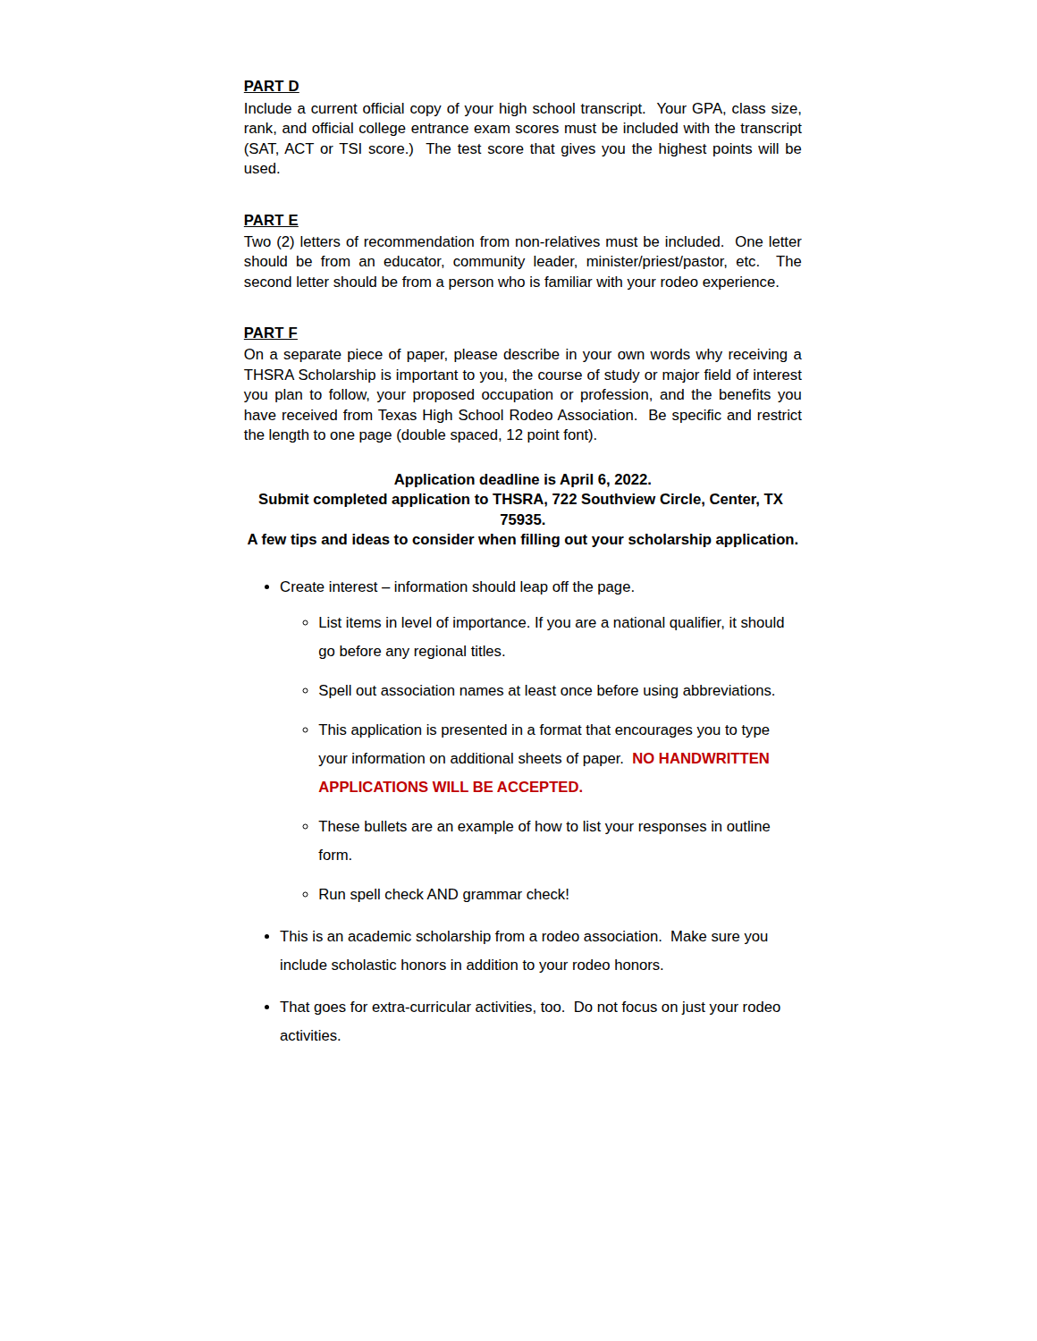PART D
Include a current official copy of your high school transcript. Your GPA, class size, rank, and official college entrance exam scores must be included with the transcript (SAT, ACT or TSI score.) The test score that gives you the highest points will be used.
PART E
Two (2) letters of recommendation from non-relatives must be included. One letter should be from an educator, community leader, minister/priest/pastor, etc. The second letter should be from a person who is familiar with your rodeo experience.
PART F
On a separate piece of paper, please describe in your own words why receiving a THSRA Scholarship is important to you, the course of study or major field of interest you plan to follow, your proposed occupation or profession, and the benefits you have received from Texas High School Rodeo Association. Be specific and restrict the length to one page (double spaced, 12 point font).
Application deadline is April 6, 2022.
Submit completed application to THSRA, 722 Southview Circle, Center, TX 75935.
A few tips and ideas to consider when filling out your scholarship application.
Create interest – information should leap off the page.
List items in level of importance. If you are a national qualifier, it should go before any regional titles.
Spell out association names at least once before using abbreviations.
This application is presented in a format that encourages you to type your information on additional sheets of paper. NO HANDWRITTEN APPLICATIONS WILL BE ACCEPTED.
These bullets are an example of how to list your responses in outline form.
Run spell check AND grammar check!
This is an academic scholarship from a rodeo association. Make sure you include scholastic honors in addition to your rodeo honors.
That goes for extra-curricular activities, too. Do not focus on just your rodeo activities.